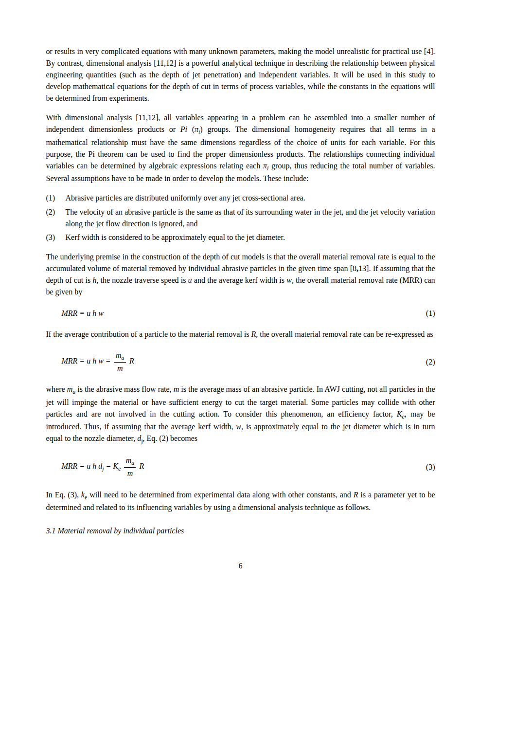or results in very complicated equations with many unknown parameters, making the model unrealistic for practical use [4]. By contrast, dimensional analysis [11,12] is a powerful analytical technique in describing the relationship between physical engineering quantities (such as the depth of jet penetration) and independent variables. It will be used in this study to develop mathematical equations for the depth of cut in terms of process variables, while the constants in the equations will be determined from experiments.
With dimensional analysis [11,12], all variables appearing in a problem can be assembled into a smaller number of independent dimensionless products or Pi (πi) groups. The dimensional homogeneity requires that all terms in a mathematical relationship must have the same dimensions regardless of the choice of units for each variable. For this purpose, the Pi theorem can be used to find the proper dimensionless products. The relationships connecting individual variables can be determined by algebraic expressions relating each πi group, thus reducing the total number of variables. Several assumptions have to be made in order to develop the models. These include:
Abrasive particles are distributed uniformly over any jet cross-sectional area.
The velocity of an abrasive particle is the same as that of its surrounding water in the jet, and the jet velocity variation along the jet flow direction is ignored, and
Kerf width is considered to be approximately equal to the jet diameter.
The underlying premise in the construction of the depth of cut models is that the overall material removal rate is equal to the accumulated volume of material removed by individual abrasive particles in the given time span [8, 13]. If assuming that the depth of cut is h, the nozzle traverse speed is u and the average kerf width is w, the overall material removal rate (MRR) can be given by
MRR = u h w (1)
If the average contribution of a particle to the material removal is R, the overall material removal rate can be re-expressed as
MRR = u h w = ma m R (2)
where ma is the abrasive mass flow rate, m is the average mass of an abrasive particle. In AWJ cutting, not all particles in the jet will impinge the material or have sufficient energy to cut the target material. Some particles may collide with other particles and are not involved in the cutting action. To consider this phenomenon, an efficiency factor, Ke, may be introduced. Thus, if assuming that the average kerf width, w, is approximately equal to the jet diameter which is in turn equal to the nozzle diameter, dj, Eq. (2) becomes
MRR = u h dj = Ke ma m R (3)
In Eq. (3), ke will need to be determined from experimental data along with other constants, and R is a parameter yet to be determined and related to its influencing variables by using a dimensional analysis technique as follows.
3.1 Material removal by individual particles
6